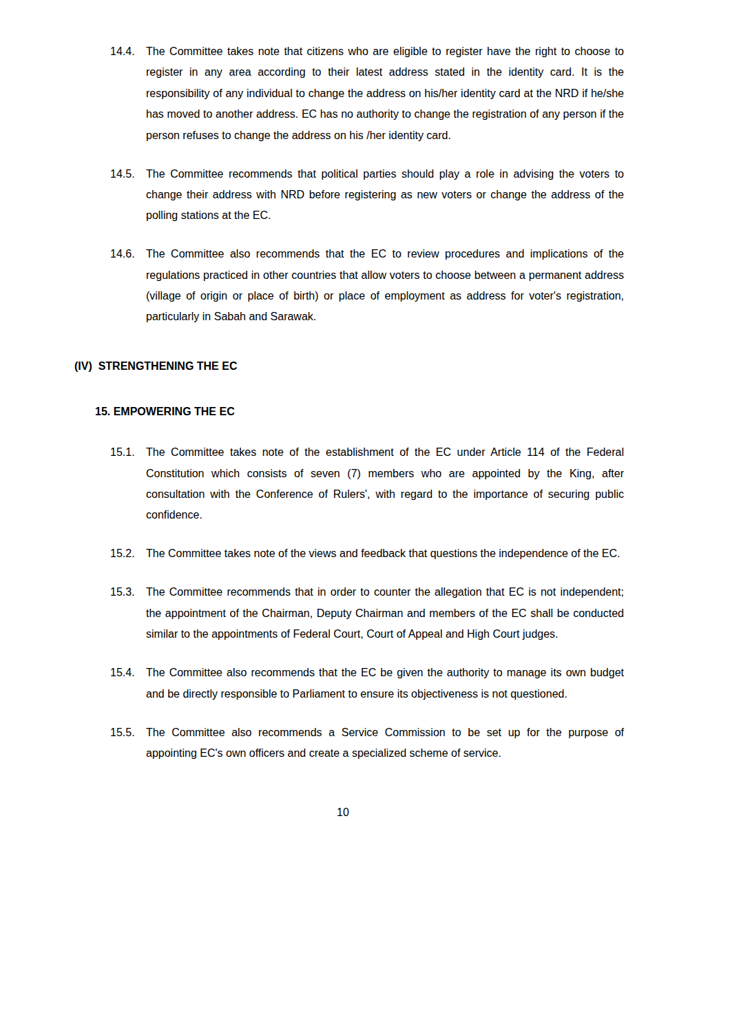14.4.
The Committee takes note that citizens who are eligible to register have the right to choose to register in any area according to their latest address stated in the identity card. It is the responsibility of any individual to change the address on his/her identity card at the NRD if he/she has moved to another address. EC has no authority to change the registration of any person if the person refuses to change the address on his /her identity card.
14.5.
The Committee recommends that political parties should play a role in advising the voters to change their address with NRD before registering as new voters or change the address of the polling stations at the EC.
14.6.
The Committee also recommends that the EC to review procedures and implications of the regulations practiced in other countries that allow voters to choose between a permanent address (village of origin or place of birth) or place of employment as address for voter's registration, particularly in Sabah and Sarawak.
(IV) STRENGTHENING THE EC
15. EMPOWERING THE EC
15.1.
The Committee takes note of the establishment of the EC under Article 114 of the Federal Constitution which consists of seven (7) members who are appointed by the King, after consultation with the Conference of Rulers', with regard to the importance of securing public confidence.
15.2.
The Committee takes note of the views and feedback that questions the independence of the EC.
15.3.
The Committee recommends that in order to counter the allegation that EC is not independent; the appointment of the Chairman, Deputy Chairman and members of the EC shall be conducted similar to the appointments of Federal Court, Court of Appeal and High Court judges.
15.4.
The Committee also recommends that the EC be given the authority to manage its own budget and be directly responsible to Parliament to ensure its objectiveness is not questioned.
15.5.
The Committee also recommends a Service Commission to be set up for the purpose of appointing EC's own officers and create a specialized scheme of service.
10